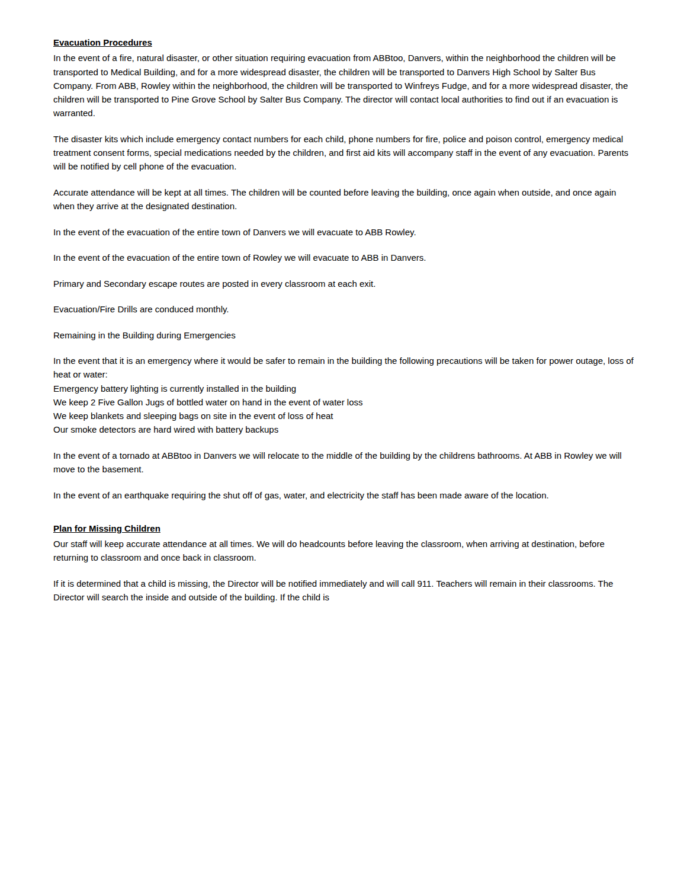Evacuation Procedures
In the event of a fire, natural disaster, or other situation requiring evacuation from ABBtoo, Danvers, within the neighborhood the children will be transported to Medical Building, and for a more widespread disaster, the children will be transported to Danvers High School by Salter Bus Company. From ABB, Rowley within the neighborhood, the children will be transported to Winfreys Fudge, and for a more widespread disaster, the children will be transported to Pine Grove School by Salter Bus Company. The director will contact local authorities to find out if an evacuation is warranted.
The disaster kits which include emergency contact numbers for each child, phone numbers for fire, police and poison control, emergency medical treatment consent forms, special medications needed by the children, and first aid kits will accompany staff in the event of any evacuation. Parents will be notified by cell phone of the evacuation.
Accurate attendance will be kept at all times. The children will be counted before leaving the building, once again when outside, and once again when they arrive at the designated destination.
In the event of the evacuation of the entire town of Danvers we will evacuate to ABB Rowley.
In the event of the evacuation of the entire town of Rowley we will evacuate to ABB in Danvers.
Primary and Secondary escape routes are posted in every classroom at each exit.
Evacuation/Fire Drills are conduced monthly.
Remaining in the Building during Emergencies
In the event that it is an emergency where it would be safer to remain in the building the following precautions will be taken for power outage, loss of heat or water:
Emergency battery lighting is currently installed in the building
We keep 2 Five Gallon Jugs of bottled water on hand in the event of water loss
We keep blankets and sleeping bags on site in the event of loss of heat
Our smoke detectors are hard wired with battery backups
In the event of a tornado at ABBtoo in Danvers we will relocate to the middle of the building by the childrens bathrooms. At ABB in Rowley we will move to the basement.
In the event of an earthquake requiring the shut off of gas, water, and electricity the staff has been made aware of the location.
Plan for Missing Children
Our staff will keep accurate attendance at all times. We will do headcounts before leaving the classroom, when arriving at destination, before returning to classroom and once back in classroom.
If it is determined that a child is missing, the Director will be notified immediately and will call 911. Teachers will remain in their classrooms. The Director will search the inside and outside of the building. If the child is